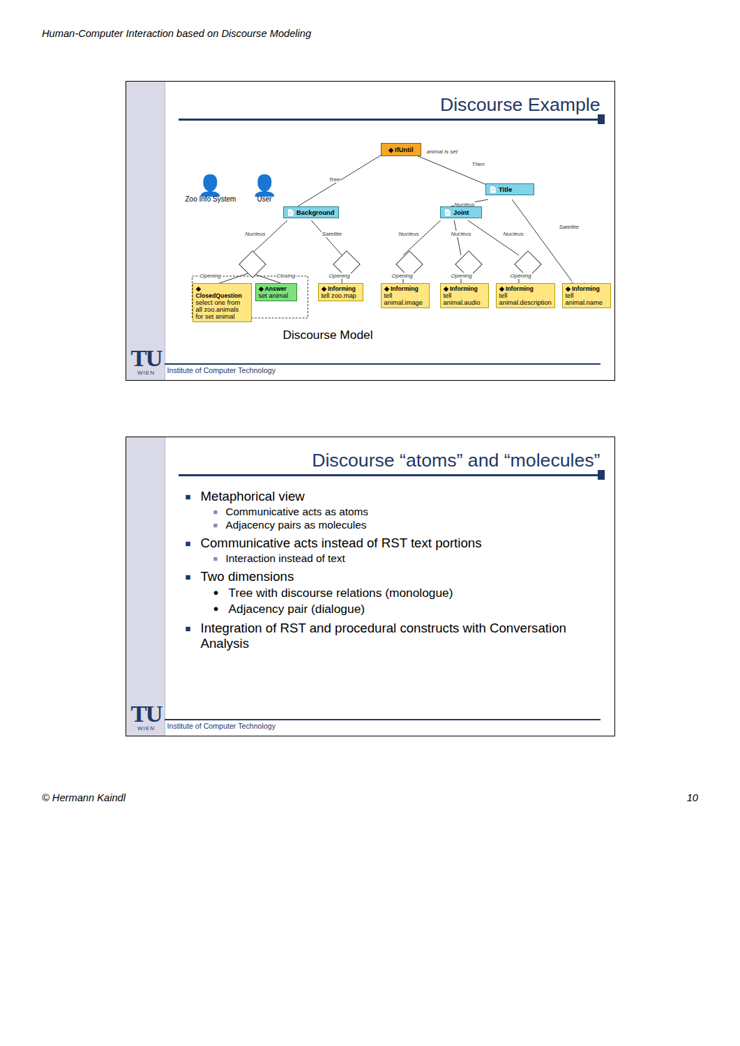Human-Computer Interaction based on Discourse Modeling
Discourse Example
👤
Zoo Info System
👤
User
◆ IfUntil
animal is set
Then
Tree
📄 Title
Nucleus
Satellite
📄 Background
📄 Joint
Nucleus
Satellite
Nucleus
Nucleus
Nucleus
Opening
Closing
Opening
Opening
Opening
Opening
Opening
◆ ClosedQuestion select one from all zoo.animals for set animal
◆ Answer set animal
◆ Informing tell zoo.map
◆ Informing tell animal.image
◆ Informing tell animal.audio
◆ Informing tell animal.description
◆ Informing tell animal.name
Discourse Model
Institute of Computer Technology
TU
WIEN
Discourse “atoms” and “molecules”
Metaphorical view
Communicative acts as atoms
Adjacency pairs as molecules
Communicative acts instead of RST text portions
Interaction instead of text
Two dimensions
Tree with discourse relations (monologue)
Adjacency pair (dialogue)
Integration of RST and procedural constructs with Conversation Analysis
Institute of Computer Technology
TU
WIEN
© Hermann Kaindl 10